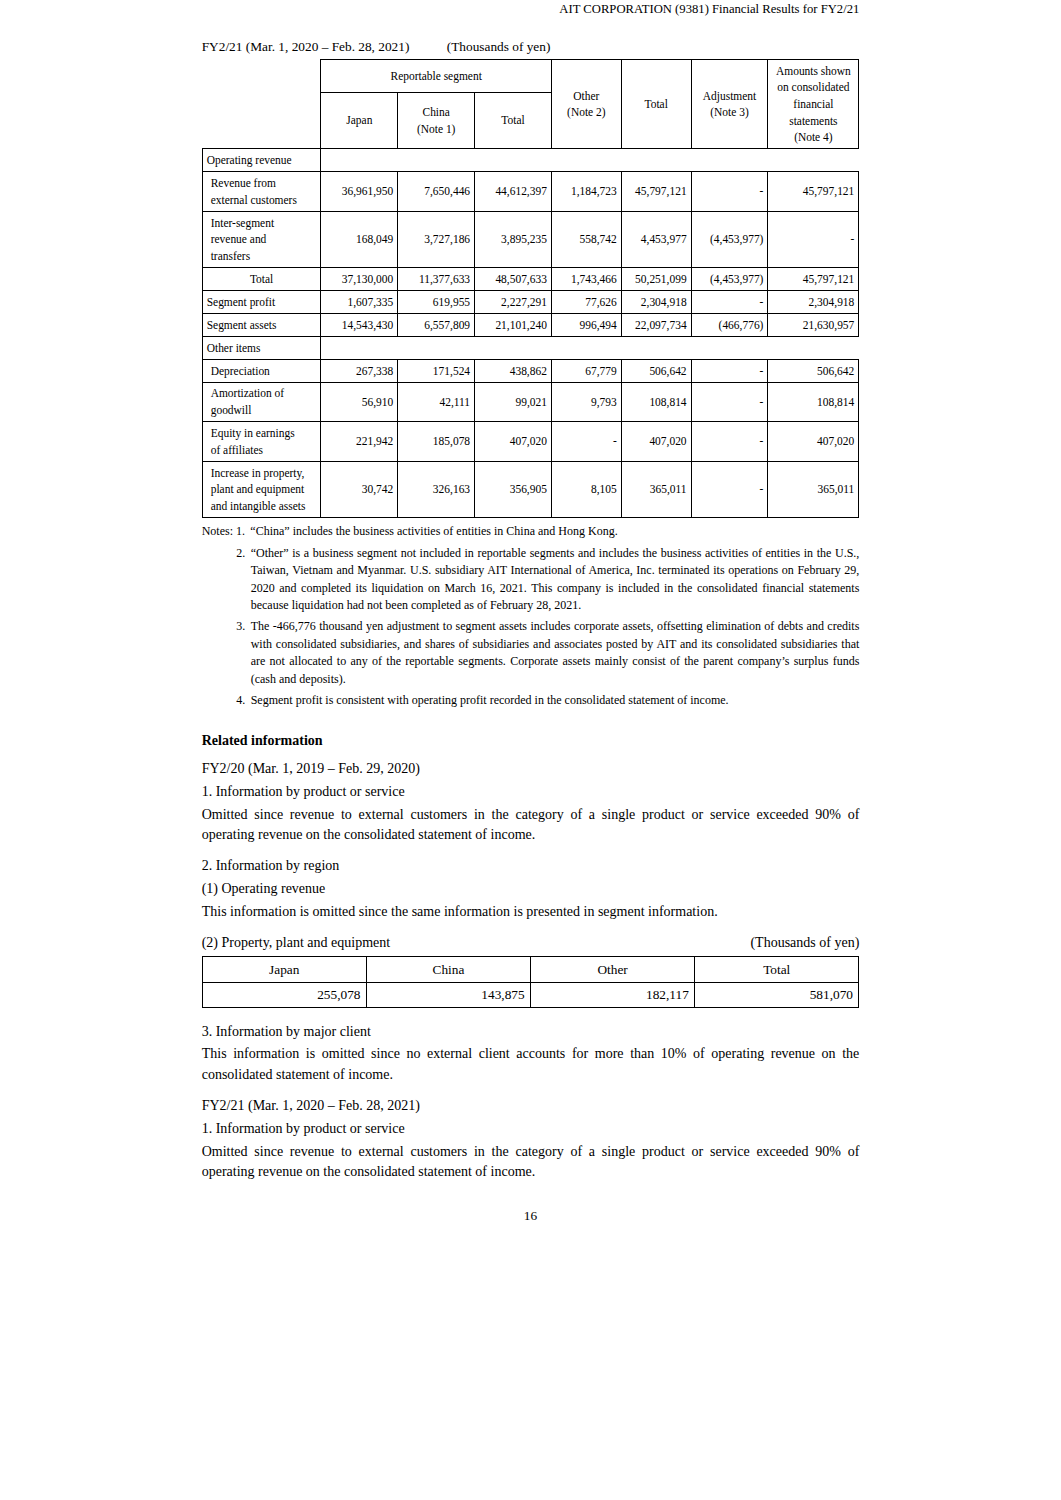AIT CORPORATION (9381) Financial Results for FY2/21
FY2/21 (Mar. 1, 2020 – Feb. 28, 2021)(Thousands of yen)
| | Reportable segment | Other (Note 2) | Total | Adjustment (Note 3) | Amounts shown on consolidated financial statements (Note 4) |
| --- | --- | --- | --- | --- | --- |
| Japan | China (Note 1) | Total |
| Operating revenue | | | | | | | |
| Revenue from external customers | 36,961,950 | 7,650,446 | 44,612,397 | 1,184,723 | 45,797,121 | - | 45,797,121 |
| Inter-segment revenue and transfers | 168,049 | 3,727,186 | 3,895,235 | 558,742 | 4,453,977 | (4,453,977) | - |
| Total | 37,130,000 | 11,377,633 | 48,507,633 | 1,743,466 | 50,251,099 | (4,453,977) | 45,797,121 |
| Segment profit | 1,607,335 | 619,955 | 2,227,291 | 77,626 | 2,304,918 | - | 2,304,918 |
| Segment assets | 14,543,430 | 6,557,809 | 21,101,240 | 996,494 | 22,097,734 | (466,776) | 21,630,957 |
| Other items | | | | | | | |
| Depreciation | 267,338 | 171,524 | 438,862 | 67,779 | 506,642 | - | 506,642 |
| Amortization of goodwill | 56,910 | 42,111 | 99,021 | 9,793 | 108,814 | - | 108,814 |
| Equity in earnings of affiliates | 221,942 | 185,078 | 407,020 | - | 407,020 | - | 407,020 |
| Increase in property, plant and equipment and intangible assets | 30,742 | 326,163 | 356,905 | 8,105 | 365,011 | - | 365,011 |
Notes: 1.
“China” includes the business activities of entities in China and Hong Kong.
2.
“Other” is a business segment not included in reportable segments and includes the business activities of entities in the U.S., Taiwan, Vietnam and Myanmar. U.S. subsidiary AIT International of America, Inc. terminated its operations on February 29, 2020 and completed its liquidation on March 16, 2021. This company is included in the consolidated financial statements because liquidation had not been completed as of February 28, 2021.
3.
The -466,776 thousand yen adjustment to segment assets includes corporate assets, offsetting elimination of debts and credits with consolidated subsidiaries, and shares of subsidiaries and associates posted by AIT and its consolidated subsidiaries that are not allocated to any of the reportable segments. Corporate assets mainly consist of the parent company’s surplus funds (cash and deposits).
4.
Segment profit is consistent with operating profit recorded in the consolidated statement of income.
Related information
FY2/20 (Mar. 1, 2019 – Feb. 29, 2020)
1. Information by product or service
Omitted since revenue to external customers in the category of a single product or service exceeded 90% of operating revenue on the consolidated statement of income.
2. Information by region
(1) Operating revenue
This information is omitted since the same information is presented in segment information.
(2) Property, plant and equipment (Thousands of yen)
| Japan | China | Other | Total |
| --- | --- | --- | --- |
| 255,078 | 143,875 | 182,117 | 581,070 |
3. Information by major client
This information is omitted since no external client accounts for more than 10% of operating revenue on the consolidated statement of income.
FY2/21 (Mar. 1, 2020 – Feb. 28, 2021)
1. Information by product or service
Omitted since revenue to external customers in the category of a single product or service exceeded 90% of operating revenue on the consolidated statement of income.
16